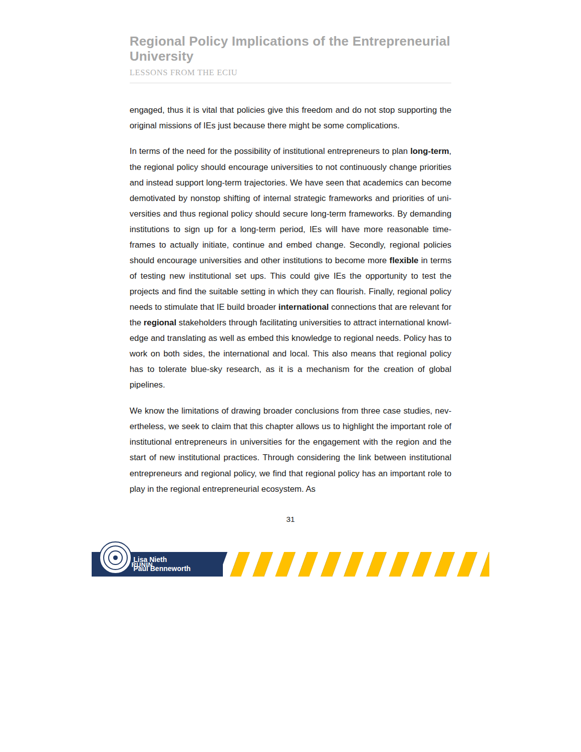Regional Policy Implications of the Entrepreneurial University
LESSONS FROM THE ECIU
engaged, thus it is vital that policies give this freedom and do not stop supporting the original missions of IEs just because there might be some complications.
In terms of the need for the possibility of institutional entrepreneurs to plan long-term, the regional policy should encourage universities to not continuously change priorities and instead support long-term trajectories. We have seen that academics can become demotivated by nonstop shifting of internal strategic frameworks and priorities of universities and thus regional policy should secure long-term frameworks. By demanding institutions to sign up for a long-term period, IEs will have more reasonable timeframes to actually initiate, continue and embed change. Secondly, regional policies should encourage universities and other institutions to become more flexible in terms of testing new institutional set ups. This could give IEs the opportunity to test the projects and find the suitable setting in which they can flourish. Finally, regional policy needs to stimulate that IE build broader international connections that are relevant for the regional stakeholders through facilitating universities to attract international knowledge and translating as well as embed this knowledge to regional needs. Policy has to work on both sides, the international and local. This also means that regional policy has to tolerate blue-sky research, as it is a mechanism for the creation of global pipelines.
We know the limitations of drawing broader conclusions from three case studies, nevertheless, we seek to claim that this chapter allows us to highlight the important role of institutional entrepreneurs in universities for the engagement with the region and the start of new institutional practices. Through considering the link between institutional entrepreneurs and regional policy, we find that regional policy has an important role to play in the regional entrepreneurial ecosystem. As
31
Lisa Nieth Paul Benneworth
RUNIN